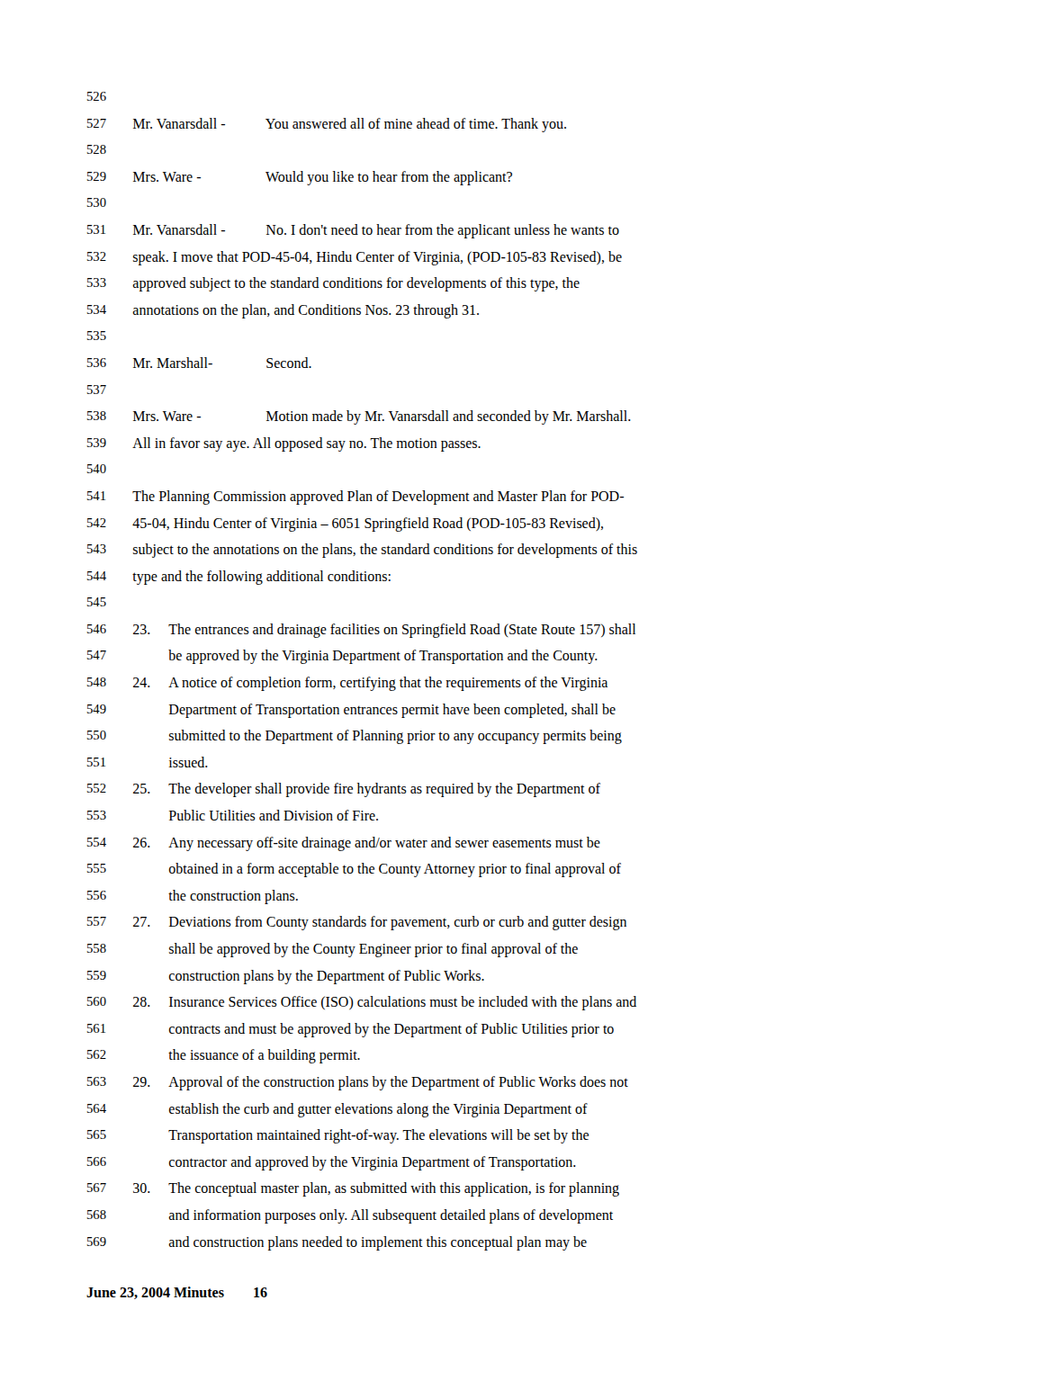526
527 Mr. Vanarsdall - You answered all of mine ahead of time. Thank you.
528
529 Mrs. Ware - Would you like to hear from the applicant?
530
531 Mr. Vanarsdall - No. I don't need to hear from the applicant unless he wants to
532 speak. I move that POD-45-04, Hindu Center of Virginia, (POD-105-83 Revised), be
533 approved subject to the standard conditions for developments of this type, the
534 annotations on the plan, and Conditions Nos. 23 through 31.
535
536 Mr. Marshall- Second.
537
538 Mrs. Ware - Motion made by Mr. Vanarsdall and seconded by Mr. Marshall.
539 All in favor say aye. All opposed say no. The motion passes.
540
541 The Planning Commission approved Plan of Development and Master Plan for POD-
54245-04, Hindu Center of Virginia – 6051 Springfield Road (POD-105-83 Revised),
543 subject to the annotations on the plans, the standard conditions for developments of this
544 type and the following additional conditions:
545
54623. The entrances and drainage facilities on Springfield Road (State Route 157) shall
547 be approved by the Virginia Department of Transportation and the County.
54824. A notice of completion form, certifying that the requirements of the Virginia
549 Department of Transportation entrances permit have been completed, shall be
550 submitted to the Department of Planning prior to any occupancy permits being
551 issued.
55225. The developer shall provide fire hydrants as required by the Department of
553 Public Utilities and Division of Fire.
55426. Any necessary off-site drainage and/or water and sewer easements must be
555 obtained in a form acceptable to the County Attorney prior to final approval of
556 the construction plans.
55727. Deviations from County standards for pavement, curb or curb and gutter design
558 shall be approved by the County Engineer prior to final approval of the
559 construction plans by the Department of Public Works.
56028. Insurance Services Office (ISO) calculations must be included with the plans and
561 contracts and must be approved by the Department of Public Utilities prior to
562 the issuance of a building permit.
56329. Approval of the construction plans by the Department of Public Works does not
564 establish the curb and gutter elevations along the Virginia Department of
565 Transportation maintained right-of-way. The elevations will be set by the
566 contractor and approved by the Virginia Department of Transportation.
56730. The conceptual master plan, as submitted with this application, is for planning
568 and information purposes only. All subsequent detailed plans of development
569 and construction plans needed to implement this conceptual plan may be
June 23, 2004 Minutes 16